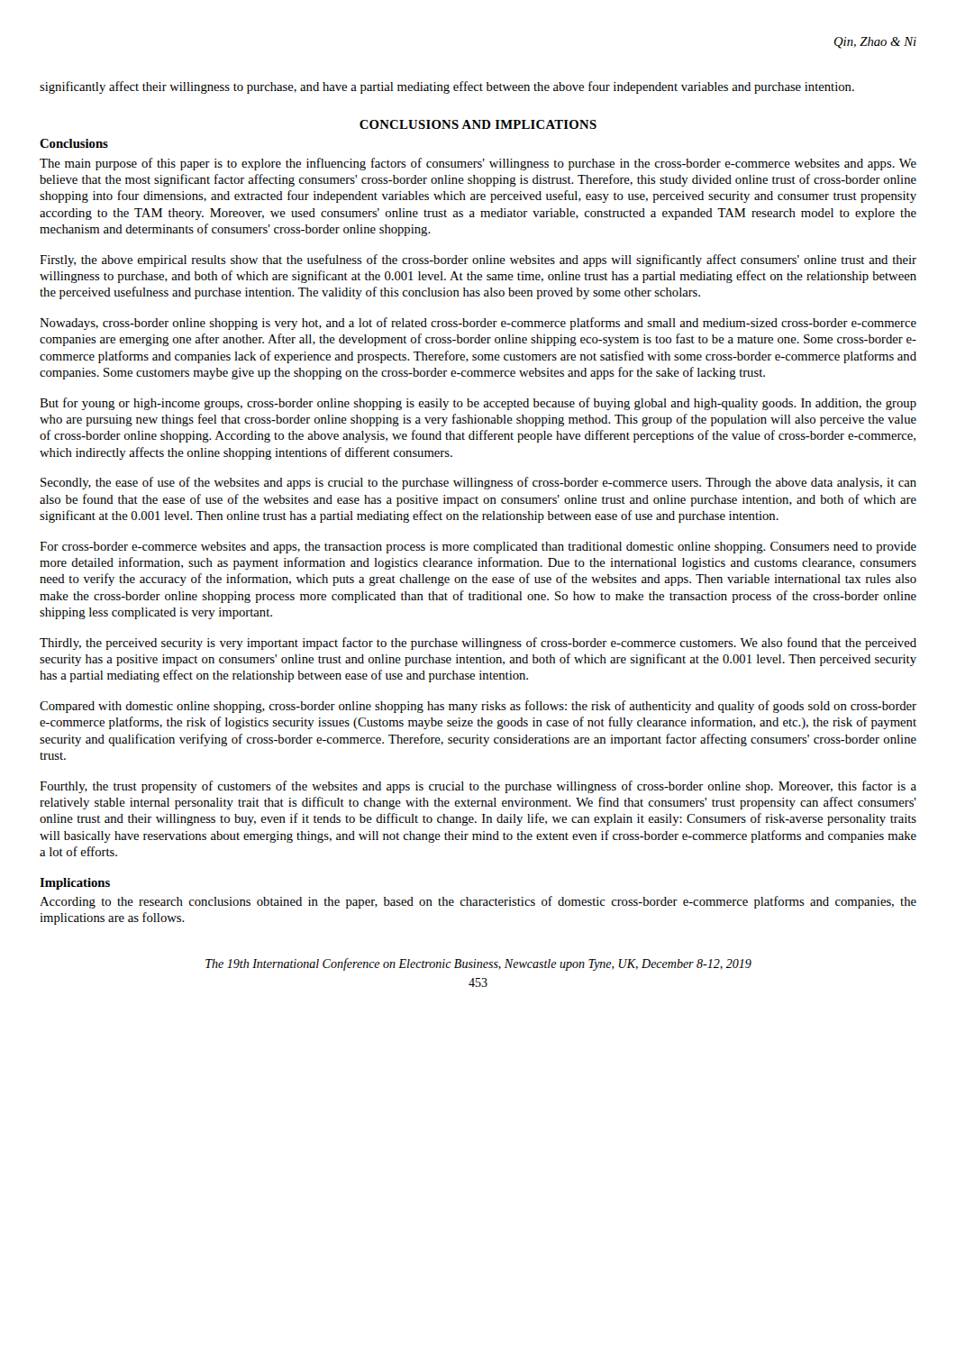Qin, Zhao & Ni
significantly affect their willingness to purchase, and have a partial mediating effect between the above four independent variables and purchase intention.
CONCLUSIONS AND IMPLICATIONS
Conclusions
The main purpose of this paper is to explore the influencing factors of consumers' willingness to purchase in the cross-border e-commerce websites and apps. We believe that the most significant factor affecting consumers' cross-border online shopping is distrust. Therefore, this study divided online trust of cross-border online shopping into four dimensions, and extracted four independent variables which are perceived useful, easy to use, perceived security and consumer trust propensity according to the TAM theory. Moreover, we used consumers' online trust as a mediator variable, constructed a expanded TAM research model to explore the mechanism and determinants of consumers' cross-border online shopping.
Firstly, the above empirical results show that the usefulness of the cross-border online websites and apps will significantly affect consumers' online trust and their willingness to purchase, and both of which are significant at the 0.001 level. At the same time, online trust has a partial mediating effect on the relationship between the perceived usefulness and purchase intention. The validity of this conclusion has also been proved by some other scholars.
Nowadays, cross-border online shopping is very hot, and a lot of related cross-border e-commerce platforms and small and medium-sized cross-border e-commerce companies are emerging one after another. After all, the development of cross-border online shipping eco-system is too fast to be a mature one. Some cross-border e-commerce platforms and companies lack of experience and prospects. Therefore, some customers are not satisfied with some cross-border e-commerce platforms and companies. Some customers maybe give up the shopping on the cross-border e-commerce websites and apps for the sake of lacking trust.
But for young or high-income groups, cross-border online shopping is easily to be accepted because of buying global and high-quality goods. In addition, the group who are pursuing new things feel that cross-border online shopping is a very fashionable shopping method. This group of the population will also perceive the value of cross-border online shopping. According to the above analysis, we found that different people have different perceptions of the value of cross-border e-commerce, which indirectly affects the online shopping intentions of different consumers.
Secondly, the ease of use of the websites and apps is crucial to the purchase willingness of cross-border e-commerce users. Through the above data analysis, it can also be found that the ease of use of the websites and ease has a positive impact on consumers' online trust and online purchase intention, and both of which are significant at the 0.001 level. Then online trust has a partial mediating effect on the relationship between ease of use and purchase intention.
For cross-border e-commerce websites and apps, the transaction process is more complicated than traditional domestic online shopping. Consumers need to provide more detailed information, such as payment information and logistics clearance information. Due to the international logistics and customs clearance, consumers need to verify the accuracy of the information, which puts a great challenge on the ease of use of the websites and apps. Then variable international tax rules also make the cross-border online shopping process more complicated than that of traditional one. So how to make the transaction process of the cross-border online shipping less complicated is very important.
Thirdly, the perceived security is very important impact factor to the purchase willingness of cross-border e-commerce customers. We also found that the perceived security has a positive impact on consumers' online trust and online purchase intention, and both of which are significant at the 0.001 level. Then perceived security has a partial mediating effect on the relationship between ease of use and purchase intention.
Compared with domestic online shopping, cross-border online shopping has many risks as follows: the risk of authenticity and quality of goods sold on cross-border e-commerce platforms, the risk of logistics security issues (Customs maybe seize the goods in case of not fully clearance information, and etc.), the risk of payment security and qualification verifying of cross-border e-commerce. Therefore, security considerations are an important factor affecting consumers' cross-border online trust.
Fourthly, the trust propensity of customers of the websites and apps is crucial to the purchase willingness of cross-border online shop. Moreover, this factor is a relatively stable internal personality trait that is difficult to change with the external environment. We find that consumers' trust propensity can affect consumers' online trust and their willingness to buy, even if it tends to be difficult to change. In daily life, we can explain it easily: Consumers of risk-averse personality traits will basically have reservations about emerging things, and will not change their mind to the extent even if cross-border e-commerce platforms and companies make a lot of efforts.
Implications
According to the research conclusions obtained in the paper, based on the characteristics of domestic cross-border e-commerce platforms and companies, the implications are as follows.
The 19th International Conference on Electronic Business, Newcastle upon Tyne, UK, December 8-12, 2019
453